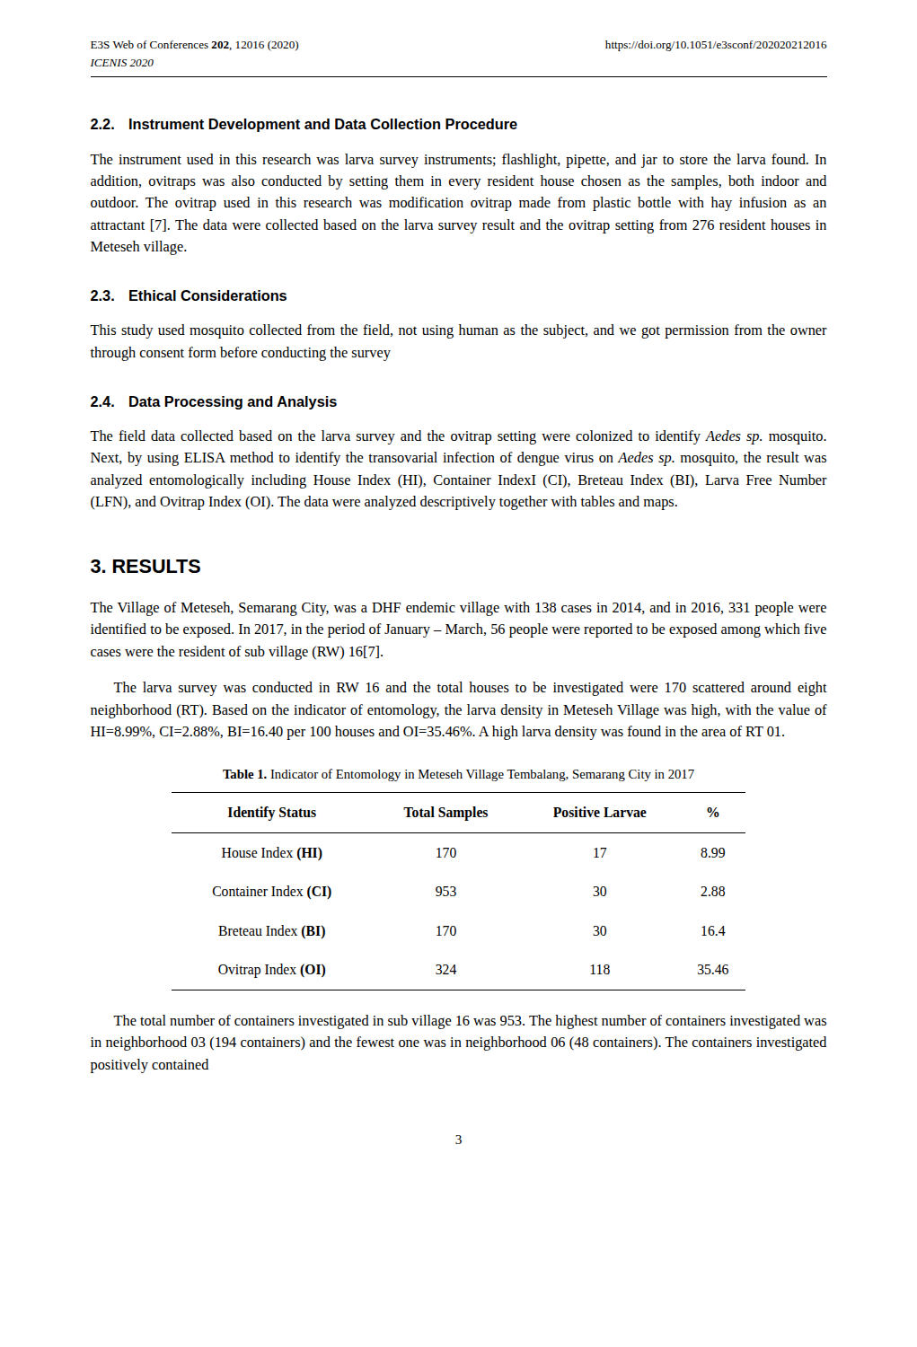E3S Web of Conferences 202, 12016 (2020)
ICENIS 2020
https://doi.org/10.1051/e3sconf/202020212016
2.2. Instrument Development and Data Collection Procedure
The instrument used in this research was larva survey instruments; flashlight, pipette, and jar to store the larva found. In addition, ovitraps was also conducted by setting them in every resident house chosen as the samples, both indoor and outdoor. The ovitrap used in this research was modification ovitrap made from plastic bottle with hay infusion as an attractant [7]. The data were collected based on the larva survey result and the ovitrap setting from 276 resident houses in Meteseh village.
2.3. Ethical Considerations
This study used mosquito collected from the field, not using human as the subject, and we got permission from the owner through consent form before conducting the survey
2.4. Data Processing and Analysis
The field data collected based on the larva survey and the ovitrap setting were colonized to identify Aedes sp. mosquito. Next, by using ELISA method to identify the transovarial infection of dengue virus on Aedes sp. mosquito, the result was analyzed entomologically including House Index (HI), Container IndexI (CI), Breteau Index (BI), Larva Free Number (LFN), and Ovitrap Index (OI). The data were analyzed descriptively together with tables and maps.
3. RESULTS
The Village of Meteseh, Semarang City, was a DHF endemic village with 138 cases in 2014, and in 2016, 331 people were identified to be exposed. In 2017, in the period of January – March, 56 people were reported to be exposed among which five cases were the resident of sub village (RW) 16[7].
The larva survey was conducted in RW 16 and the total houses to be investigated were 170 scattered around eight neighborhood (RT). Based on the indicator of entomology, the larva density in Meteseh Village was high, with the value of HI=8.99%, CI=2.88%, BI=16.40 per 100 houses and OI=35.46%. A high larva density was found in the area of RT 01.
Table 1. Indicator of Entomology in Meteseh Village Tembalang, Semarang City in 2017
| Identify Status | Total Samples | Positive Larvae | % |
| --- | --- | --- | --- |
| House Index (HI) | 170 | 17 | 8.99 |
| Container Index (CI) | 953 | 30 | 2.88 |
| Breteau Index (BI) | 170 | 30 | 16.4 |
| Ovitrap Index (OI) | 324 | 118 | 35.46 |
The total number of containers investigated in sub village 16 was 953. The highest number of containers investigated was in neighborhood 03 (194 containers) and the fewest one was in neighborhood 06 (48 containers). The containers investigated positively contained
3